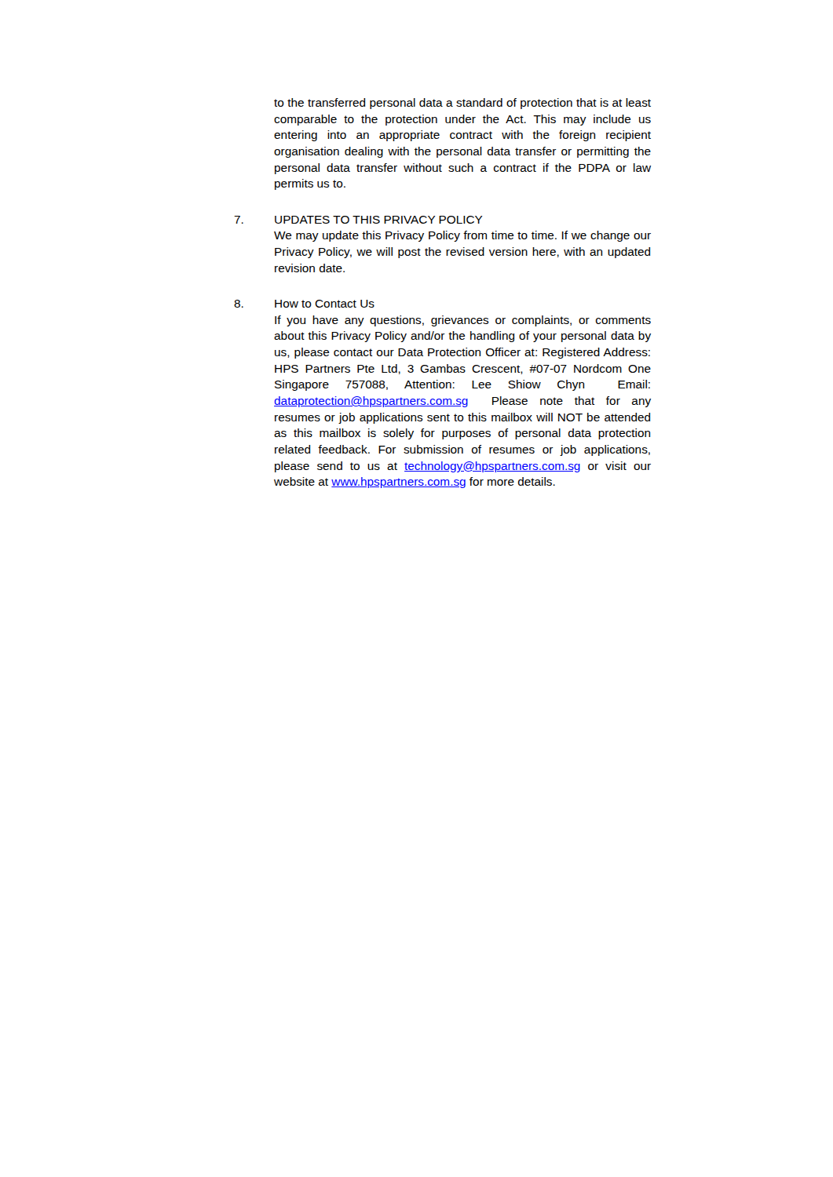to the transferred personal data a standard of protection that is at least comparable to the protection under the Act. This may include us entering into an appropriate contract with the foreign recipient organisation dealing with the personal data transfer or permitting the personal data transfer without such a contract if the PDPA or law permits us to.
7.
UPDATES TO THIS PRIVACY POLICY
We may update this Privacy Policy from time to time. If we change our Privacy Policy, we will post the revised version here, with an updated revision date.
8.
How to Contact Us
If you have any questions, grievances or complaints, or comments about this Privacy Policy and/or the handling of your personal data by us, please contact our Data Protection Officer at: Registered Address: HPS Partners Pte Ltd, 3 Gambas Crescent, #07-07 Nordcom One Singapore 757088, Attention: Lee Shiow Chyn Email: dataprotection@hpspartners.com.sg Please note that for any resumes or job applications sent to this mailbox will NOT be attended as this mailbox is solely for purposes of personal data protection related feedback. For submission of resumes or job applications, please send to us at technology@hpspartners.com.sg or visit our website at www.hpspartners.com.sg for more details.